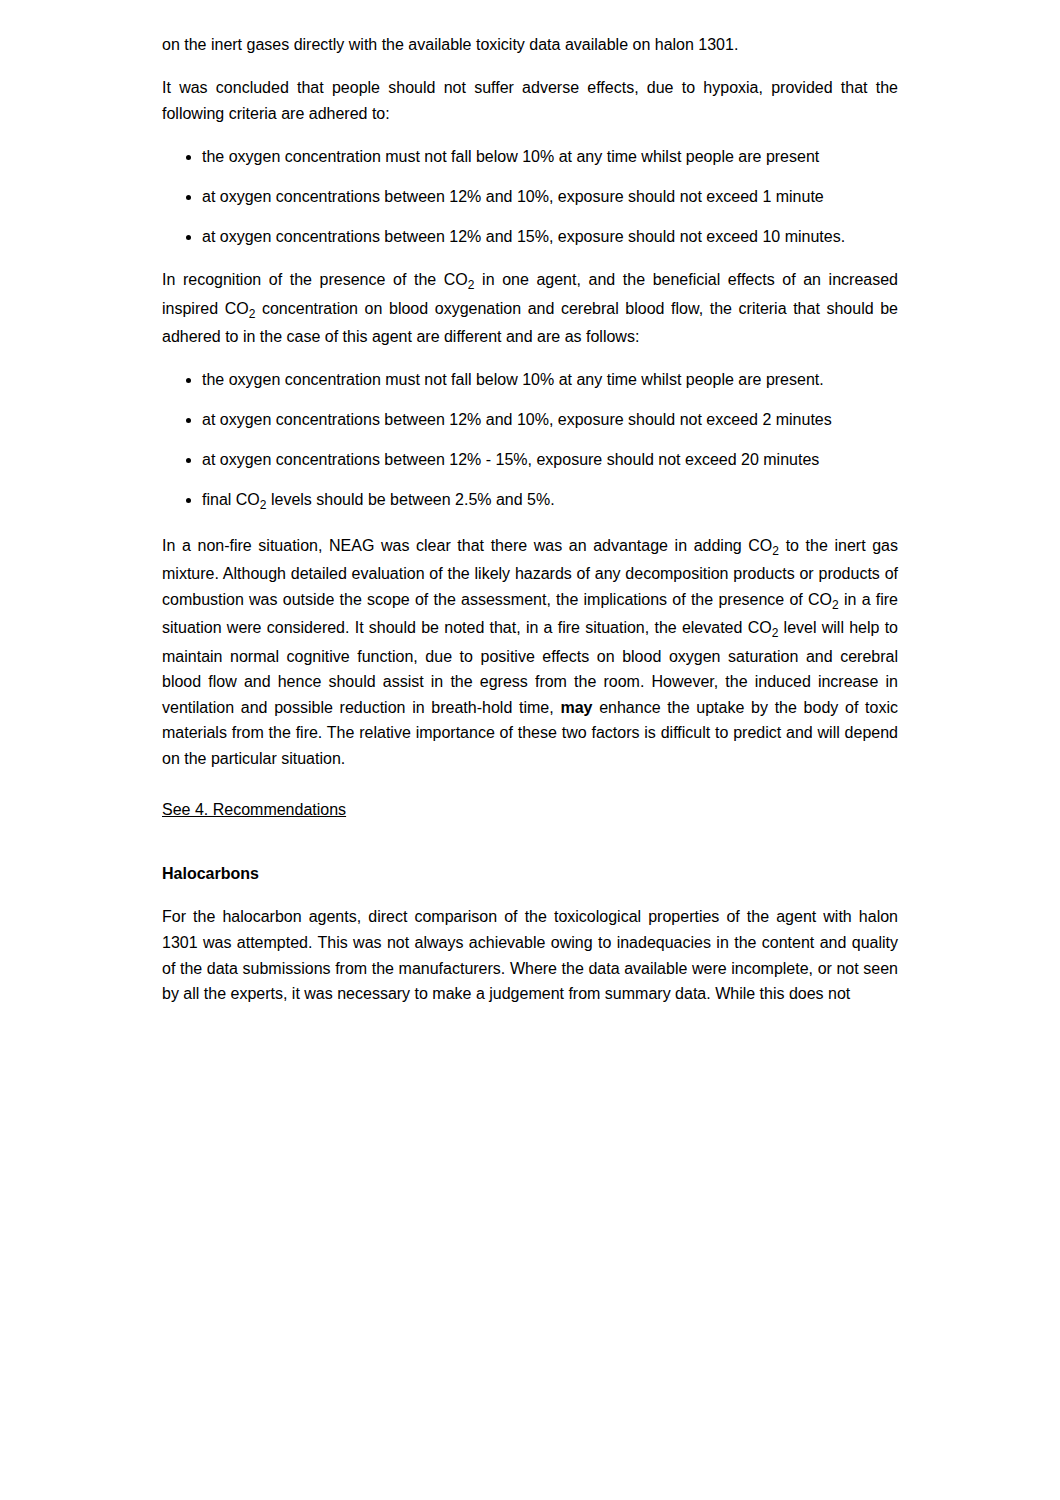on the inert gases directly with the available toxicity data available on halon 1301.
It was concluded that people should not suffer adverse effects, due to hypoxia, provided that the following criteria are adhered to:
the oxygen concentration must not fall below 10% at any time whilst people are present
at oxygen concentrations between 12% and 10%, exposure should not exceed 1 minute
at oxygen concentrations between 12% and 15%, exposure should not exceed 10 minutes.
In recognition of the presence of the CO2 in one agent, and the beneficial effects of an increased inspired CO2 concentration on blood oxygenation and cerebral blood flow, the criteria that should be adhered to in the case of this agent are different and are as follows:
the oxygen concentration must not fall below 10% at any time whilst people are present.
at oxygen concentrations between 12% and 10%, exposure should not exceed 2 minutes
at oxygen concentrations between 12% - 15%, exposure should not exceed 20 minutes
final CO2 levels should be between 2.5% and 5%.
In a non-fire situation, NEAG was clear that there was an advantage in adding CO2 to the inert gas mixture. Although detailed evaluation of the likely hazards of any decomposition products or products of combustion was outside the scope of the assessment, the implications of the presence of CO2 in a fire situation were considered. It should be noted that, in a fire situation, the elevated CO2 level will help to maintain normal cognitive function, due to positive effects on blood oxygen saturation and cerebral blood flow and hence should assist in the egress from the room. However, the induced increase in ventilation and possible reduction in breath-hold time, may enhance the uptake by the body of toxic materials from the fire. The relative importance of these two factors is difficult to predict and will depend on the particular situation.
See 4. Recommendations
Halocarbons
For the halocarbon agents, direct comparison of the toxicological properties of the agent with halon 1301 was attempted. This was not always achievable owing to inadequacies in the content and quality of the data submissions from the manufacturers. Where the data available were incomplete, or not seen by all the experts, it was necessary to make a judgement from summary data. While this does not